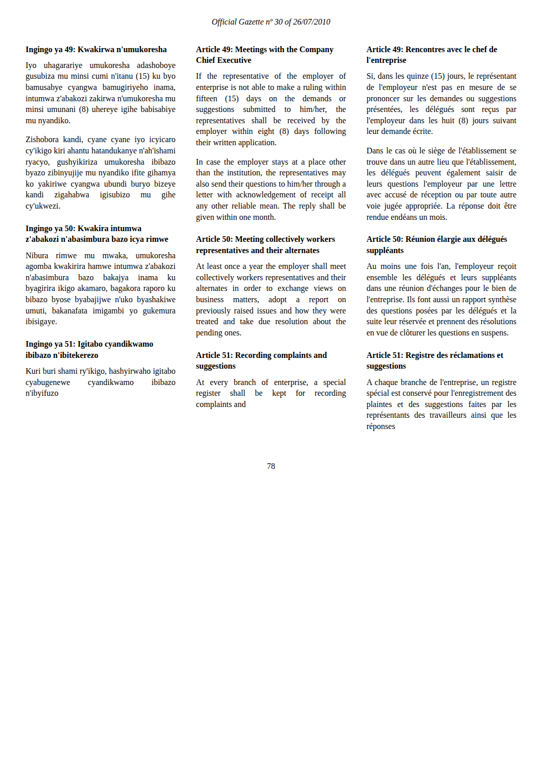Official Gazette nº 30 of 26/07/2010
Ingingo ya 49: Kwakirwa n'umukoresha
Iyo uhagarariye umukoresha adashoboye gusubiza mu minsi cumi n'itanu (15) ku byo bamusabye cyangwa bamugiriyeho inama, intumwa z'abakozi zakirwa n'umukoresha mu minsi umunani (8) uhereye igihe babisabiye mu nyandiko.
Zishobora kandi, cyane cyane iyo icyicaro cy'ikigo kiri ahantu hatandukanye n'ah'ishami ryacyo, gushyikiriza umukoresha ibibazo byazo zibinyujije mu nyandiko ifite gihamya ko yakiriwe cyangwa ubundi buryo bizeye kandi zigahabwa igisubizo mu gihe cy'ukwezi.
Ingingo ya 50: Kwakira intumwa z'abakozi n'abasimbura bazo icya rimwe
Nibura rimwe mu mwaka, umukoresha agomba kwakirira hamwe intumwa z'abakozi n'abasimbura bazo bakajya inama ku byagirira ikigo akamaro, bagakora raporo ku bibazo byose byabajijwe n'uko byashakiwe umuti, bakanafata imigambi yo gukemura ibisigaye.
Ingingo ya 51: Igitabo cyandikwamo ibibazo n'ibitekerezo
Kuri buri shami ry'ikigo, hashyirwaho igitabo cyabugenewe cyandikwamo ibibazo n'ibyifuzo
Article 49: Meetings with the Company Chief Executive
If the representative of the employer of enterprise is not able to make a ruling within fifteen (15) days on the demands or suggestions submitted to him/her, the representatives shall be received by the employer within eight (8) days following their written application.
In case the employer stays at a place other than the institution, the representatives may also send their questions to him/her through a letter with acknowledgement of receipt all any other reliable mean. The reply shall be given within one month.
Article 50: Meeting collectively workers representatives and their alternates
At least once a year the employer shall meet collectively workers representatives and their alternates in order to exchange views on business matters, adopt a report on previously raised issues and how they were treated and take due resolution about the pending ones.
Article 51: Recording complaints and suggestions
At every branch of enterprise, a special register shall be kept for recording complaints and
Article 49: Rencontres avec le chef de l'entreprise
Si, dans les quinze (15) jours, le représentant de l'employeur n'est pas en mesure de se prononcer sur les demandes ou suggestions présentées, les délégués sont reçus par l'employeur dans les huit (8) jours suivant leur demande écrite.
Dans le cas où le siège de l'établissement se trouve dans un autre lieu que l'établissement, les délégués peuvent également saisir de leurs questions l'employeur par une lettre avec accusé de réception ou par toute autre voie jugée appropriée. La réponse doit être rendue endéans un mois.
Article 50: Réunion élargie aux délégués suppléants
Au moins une fois l'an, l'employeur reçoit ensemble les délégués et leurs suppléants dans une réunion d'échanges pour le bien de l'entreprise. Ils font aussi un rapport synthèse des questions posées par les délégués et la suite leur réservée et prennent des résolutions en vue de clôturer les questions en suspens.
Article 51: Registre des réclamations et suggestions
A chaque branche de l'entreprise, un registre spécial est conservé pour l'enregistrement des plaintes et des suggestions faites par les représentants des travailleurs ainsi que les réponses
78